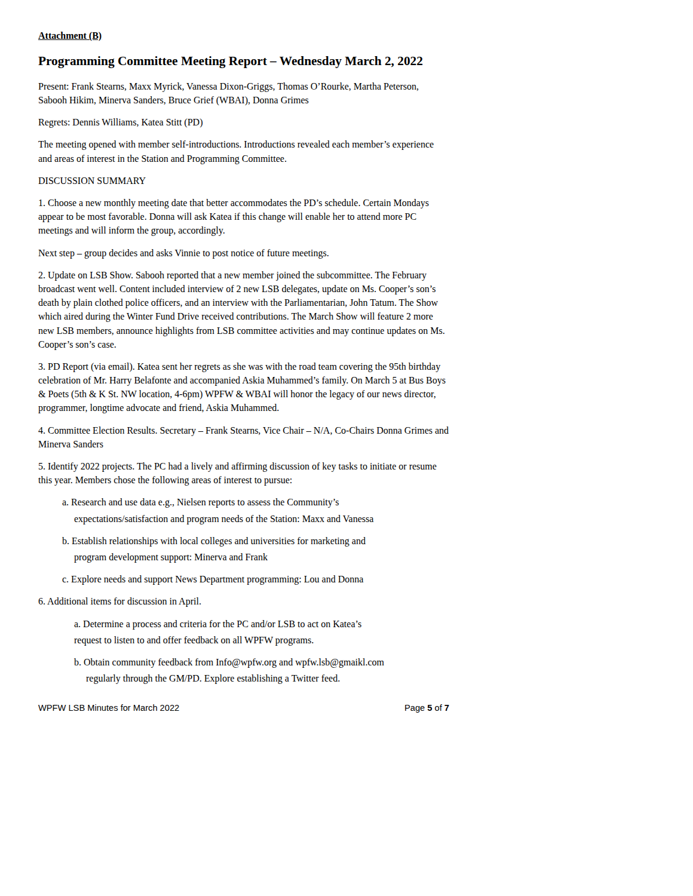Attachment (B)
Programming Committee Meeting Report – Wednesday March 2, 2022
Present: Frank Stearns, Maxx Myrick, Vanessa Dixon-Griggs, Thomas O’Rourke, Martha Peterson, Sabooh Hikim, Minerva Sanders, Bruce Grief (WBAI), Donna Grimes
Regrets: Dennis Williams, Katea Stitt (PD)
The meeting opened with member self-introductions. Introductions revealed each member’s experience and areas of interest in the Station and Programming Committee.
DISCUSSION SUMMARY
1. Choose a new monthly meeting date that better accommodates the PD’s schedule. Certain Mondays appear to be most favorable. Donna will ask Katea if this change will enable her to attend more PC meetings and will inform the group, accordingly.
Next step – group decides and asks Vinnie to post notice of future meetings.
2. Update on LSB Show. Sabooh reported that a new member joined the subcommittee. The February broadcast went well. Content included interview of 2 new LSB delegates, update on Ms. Cooper’s son’s death by plain clothed police officers, and an interview with the Parliamentarian, John Tatum. The Show which aired during the Winter Fund Drive received contributions. The March Show will feature 2 more new LSB members, announce highlights from LSB committee activities and may continue updates on Ms. Cooper’s son’s case.
3. PD Report (via email). Katea sent her regrets as she was with the road team covering the 95th birthday celebration of Mr. Harry Belafonte and accompanied Askia Muhammed’s family. On March 5 at Bus Boys & Poets (5th & K St. NW location, 4-6pm) WPFW & WBAI will honor the legacy of our news director, programmer, longtime advocate and friend, Askia Muhammed.
4. Committee Election Results. Secretary – Frank Stearns, Vice Chair – N/A, Co-Chairs Donna Grimes and Minerva Sanders
5. Identify 2022 projects. The PC had a lively and affirming discussion of key tasks to initiate or resume this year. Members chose the following areas of interest to pursue:
a. Research and use data e.g., Nielsen reports to assess the Community’s
expectations/satisfaction and program needs of the Station: Maxx and Vanessa
b. Establish relationships with local colleges and universities for marketing and
program development support: Minerva and Frank
c. Explore needs and support News Department programming: Lou and Donna
6. Additional items for discussion in April.
a. Determine a process and criteria for the PC and/or LSB to act on Katea’s
request to listen to and offer feedback on all WPFW programs.
b. Obtain community feedback from Info@wpfw.org and wpfw.lsb@gmaikl.com
regularly through the GM/PD. Explore establishing a Twitter feed.
WPFW LSB Minutes for March 2022
Page 5 of 7